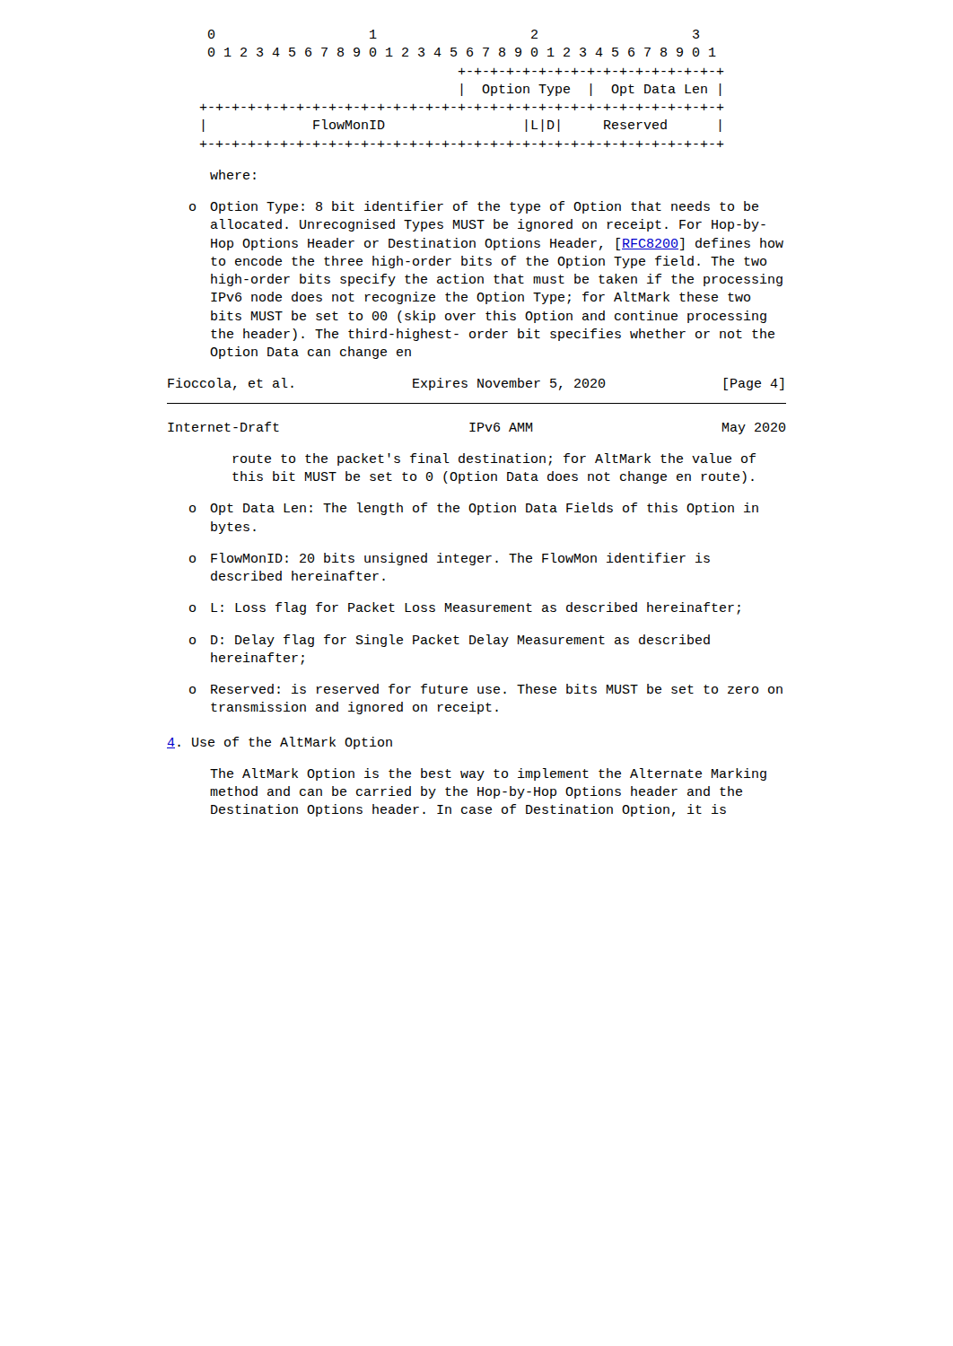0                   1                   2                   3
     0 1 2 3 4 5 6 7 8 9 0 1 2 3 4 5 6 7 8 9 0 1 2 3 4 5 6 7 8 9 0 1
                                    +-+-+-+-+-+-+-+-+-+-+-+-+-+-+-+-+
                                    |  Option Type  |  Opt Data Len |
    +-+-+-+-+-+-+-+-+-+-+-+-+-+-+-+-+-+-+-+-+-+-+-+-+-+-+-+-+-+-+-+-+
    |             FlowMonID                 |L|D|     Reserved      |
    +-+-+-+-+-+-+-+-+-+-+-+-+-+-+-+-+-+-+-+-+-+-+-+-+-+-+-+-+-+-+-+-+
where:
o Option Type: 8 bit identifier of the type of Option that needs to be allocated. Unrecognised Types MUST be ignored on receipt. For Hop-by-Hop Options Header or Destination Options Header, [RFC8200] defines how to encode the three high-order bits of the Option Type field. The two high-order bits specify the action that must be taken if the processing IPv6 node does not recognize the Option Type; for AltMark these two bits MUST be set to 00 (skip over this Option and continue processing the header). The third-highest- order bit specifies whether or not the Option Data can change en
Fioccola, et al. Expires November 5, 2020 [Page 4]
Internet-Draft IPv6 AMM May 2020
route to the packet's final destination; for AltMark the value of this bit MUST be set to 0 (Option Data does not change en route).
o Opt Data Len: The length of the Option Data Fields of this Option in bytes.
o FlowMonID: 20 bits unsigned integer. The FlowMon identifier is described hereinafter.
o L: Loss flag for Packet Loss Measurement as described hereinafter;
o D: Delay flag for Single Packet Delay Measurement as described hereinafter;
o Reserved: is reserved for future use. These bits MUST be set to zero on transmission and ignored on receipt.
4. Use of the AltMark Option
The AltMark Option is the best way to implement the Alternate Marking method and can be carried by the Hop-by-Hop Options header and the Destination Options header. In case of Destination Option, it is